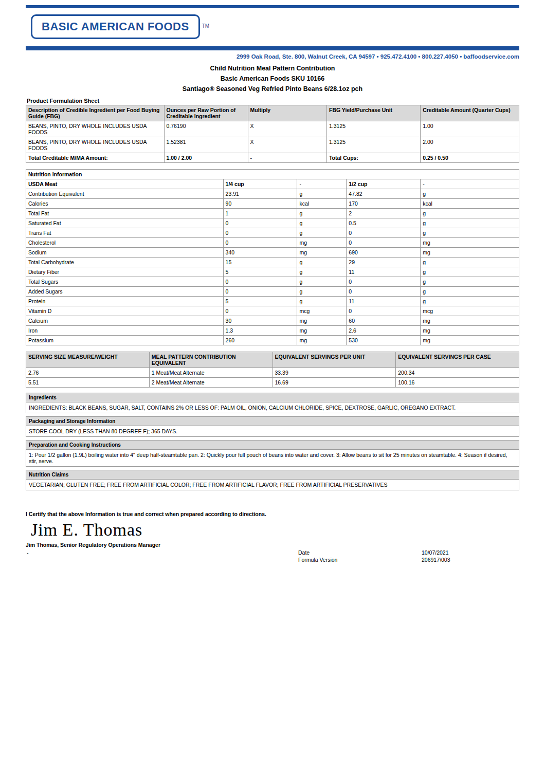Basic American Foods TM
2999 Oak Road, Ste. 800, Walnut Creek, CA 94597 • 925.472.4100 • 800.227.4050 • baffoodservice.com
Child Nutrition Meal Pattern Contribution
Basic American Foods SKU 10166
Santiago® Seasoned Veg Refried Pinto Beans 6/28.1oz pch
Product Formulation Sheet
| Description of Credible Ingredient per Food Buying Guide (FBG) | Ounces per Raw Portion of Creditable Ingredient | Multiply | FBG Yield/Purchase Unit | Creditable Amount (Quarter Cups) |
| --- | --- | --- | --- | --- |
| BEANS, PINTO, DRY WHOLE INCLUDES USDA FOODS | 0.76190 | X | 1.3125 | 1.00 |
| BEANS, PINTO, DRY WHOLE INCLUDES USDA FOODS | 1.52381 | X | 1.3125 | 2.00 |
| Total Creditable M/MA Amount: | 1.00 / 2.00 | - | Total Cups: | 0.25 / 0.50 |
| Nutrition Information |
| USDA Meat | 1/4 cup | - | 1/2 cup | - |
| Contribution Equivalent | 23.91 | g | 47.82 | g |
| Calories | 90 | kcal | 170 | kcal |
| Total Fat | 1 | g | 2 | g |
| Saturated Fat | 0 | g | 0.5 | g |
| Trans Fat | 0 | g | 0 | g |
| Cholesterol | 0 | mg | 0 | mg |
| Sodium | 340 | mg | 690 | mg |
| Total Carbohydrate | 15 | g | 29 | g |
| Dietary Fiber | 5 | g | 11 | g |
| Total Sugars | 0 | g | 0 | g |
| Added Sugars | 0 | g | 0 | g |
| Protein | 5 | g | 11 | g |
| Vitamin D | 0 | mcg | 0 | mcg |
| Calcium | 30 | mg | 60 | mg |
| Iron | 1.3 | mg | 2.6 | mg |
| Potassium | 260 | mg | 530 | mg |
| SERVING SIZE MEASURE/WEIGHT | MEAL PATTERN CONTRIBUTION EQUIVALENT | EQUIVALENT SERVINGS PER UNIT | EQUIVALENT SERVINGS PER CASE |
| --- | --- | --- | --- |
| 2.76 | 1 Meat/Meat Alternate | 33.39 | 200.34 |
| 5.51 | 2 Meat/Meat Alternate | 16.69 | 100.16 |
Ingredients
INGREDIENTS: BLACK BEANS, SUGAR, SALT, CONTAINS 2% OR LESS OF: PALM OIL, ONION, CALCIUM CHLORIDE, SPICE, DEXTROSE, GARLIC, OREGANO EXTRACT.
Packaging and Storage Information
STORE COOL DRY (LESS THAN 80 DEGREE F); 365 DAYS.
Preparation and Cooking Instructions
1: Pour 1/2 gallon (1.9L) boiling water into 4" deep half-steamtable pan. 2: Quickly pour full pouch of beans into water and cover. 3: Allow beans to sit for 25 minutes on steamtable. 4: Season if desired, stir, serve.
Nutrition Claims
VEGETARIAN; GLUTEN FREE; FREE FROM ARTIFICIAL COLOR; FREE FROM ARTIFICIAL FLAVOR; FREE FROM ARTIFICIAL PRESERVATIVES
I Certify that the above Information is true and correct when prepared according to directions.
Jim E. Thomas
Jim Thomas, Senior Regulatory Operations Manager
| - | Date | 10/07/2021 |
| | Formula Version | 206917\003 |